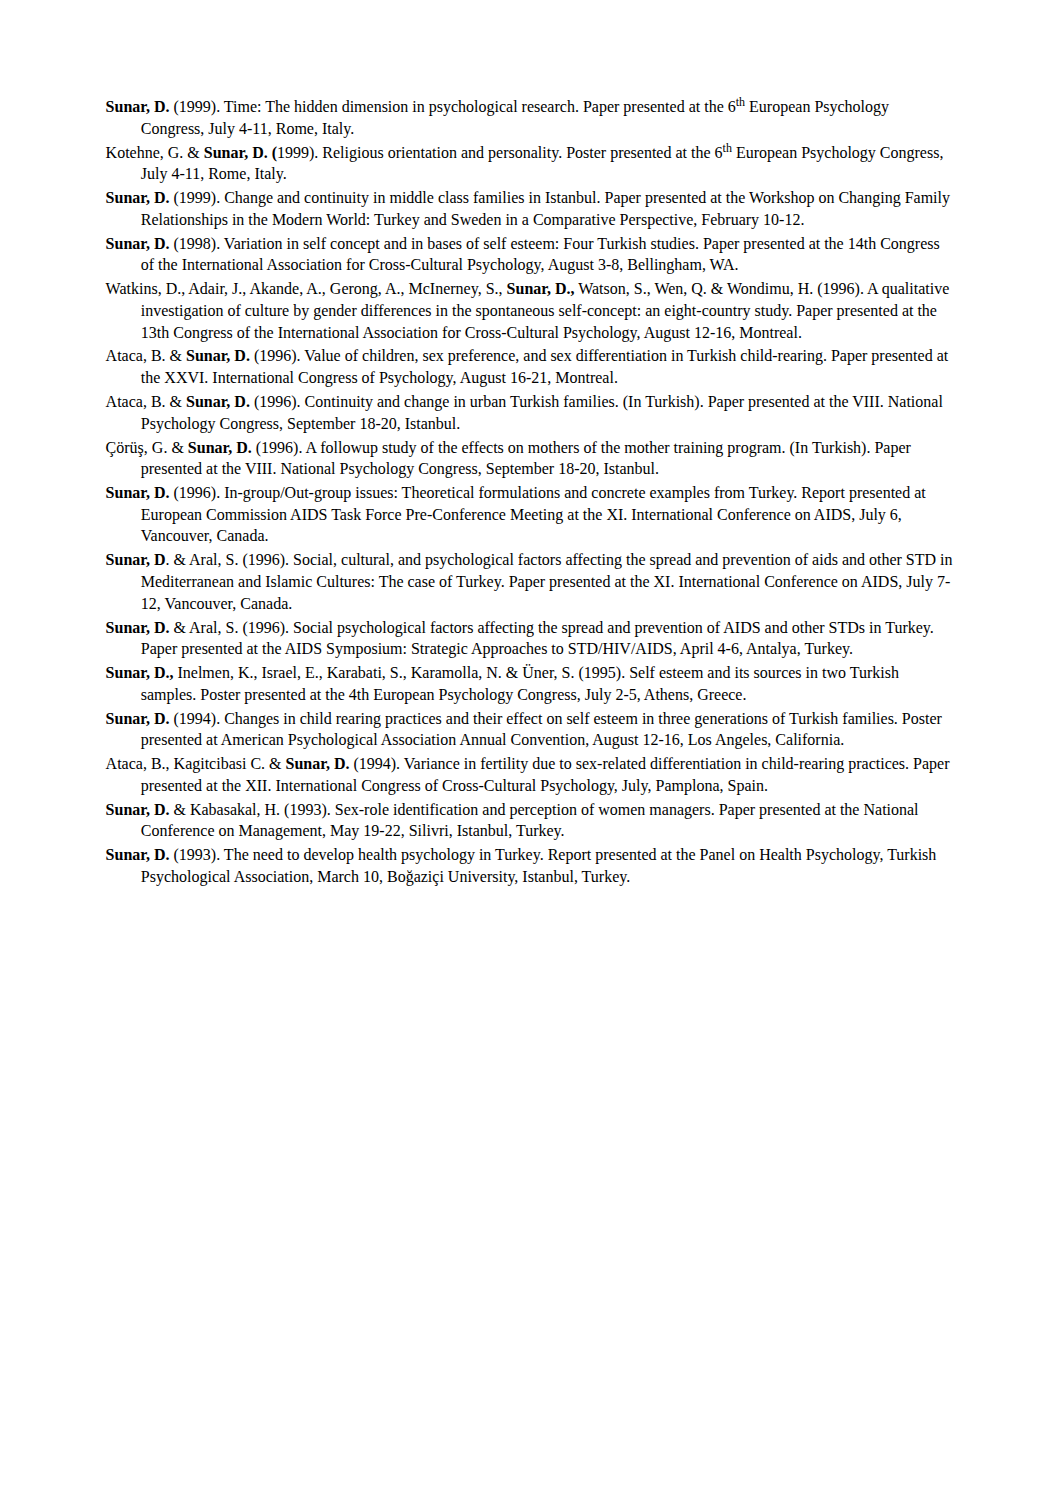Sunar, D. (1999). Time: The hidden dimension in psychological research. Paper presented at the 6th European Psychology Congress, July 4-11, Rome, Italy.
Kotehne, G. & Sunar, D. (1999). Religious orientation and personality. Poster presented at the 6th European Psychology Congress, July 4-11, Rome, Italy.
Sunar, D. (1999). Change and continuity in middle class families in Istanbul. Paper presented at the Workshop on Changing Family Relationships in the Modern World: Turkey and Sweden in a Comparative Perspective, February 10-12.
Sunar, D. (1998). Variation in self concept and in bases of self esteem: Four Turkish studies. Paper presented at the 14th Congress of the International Association for Cross-Cultural Psychology, August 3-8, Bellingham, WA.
Watkins, D., Adair, J., Akande, A., Gerong, A., McInerney, S., Sunar, D., Watson, S., Wen, Q. & Wondimu, H. (1996). A qualitative investigation of culture by gender differences in the spontaneous self-concept: an eight-country study. Paper presented at the 13th Congress of the International Association for Cross-Cultural Psychology, August 12-16, Montreal.
Ataca, B. & Sunar, D. (1996). Value of children, sex preference, and sex differentiation in Turkish child-rearing. Paper presented at the XXVI. International Congress of Psychology, August 16-21, Montreal.
Ataca, B. & Sunar, D. (1996). Continuity and change in urban Turkish families. (In Turkish). Paper presented at the VIII. National Psychology Congress, September 18-20, Istanbul.
Çörüş, G. & Sunar, D. (1996). A followup study of the effects on mothers of the mother training program. (In Turkish). Paper presented at the VIII. National Psychology Congress, September 18-20, Istanbul.
Sunar, D. (1996). In-group/Out-group issues: Theoretical formulations and concrete examples from Turkey. Report presented at European Commission AIDS Task Force Pre-Conference Meeting at the XI. International Conference on AIDS, July 6, Vancouver, Canada.
Sunar, D. & Aral, S. (1996). Social, cultural, and psychological factors affecting the spread and prevention of aids and other STD in Mediterranean and Islamic Cultures: The case of Turkey. Paper presented at the XI. International Conference on AIDS, July 7-12, Vancouver, Canada.
Sunar, D. & Aral, S. (1996). Social psychological factors affecting the spread and prevention of AIDS and other STDs in Turkey. Paper presented at the AIDS Symposium: Strategic Approaches to STD/HIV/AIDS, April 4-6, Antalya, Turkey.
Sunar, D., Inelmen, K., Israel, E., Karabati, S., Karamolla, N. & Üner, S. (1995). Self esteem and its sources in two Turkish samples. Poster presented at the 4th European Psychology Congress, July 2-5, Athens, Greece.
Sunar, D. (1994). Changes in child rearing practices and their effect on self esteem in three generations of Turkish families. Poster presented at American Psychological Association Annual Convention, August 12-16, Los Angeles, California.
Ataca, B., Kagitcibasi C. & Sunar, D. (1994). Variance in fertility due to sex-related differentiation in child-rearing practices. Paper presented at the XII. International Congress of Cross-Cultural Psychology, July, Pamplona, Spain.
Sunar, D. & Kabasakal, H. (1993). Sex-role identification and perception of women managers. Paper presented at the National Conference on Management, May 19-22, Silivri, Istanbul, Turkey.
Sunar, D. (1993). The need to develop health psychology in Turkey. Report presented at the Panel on Health Psychology, Turkish Psychological Association, March 10, Boğaziçi University, Istanbul, Turkey.